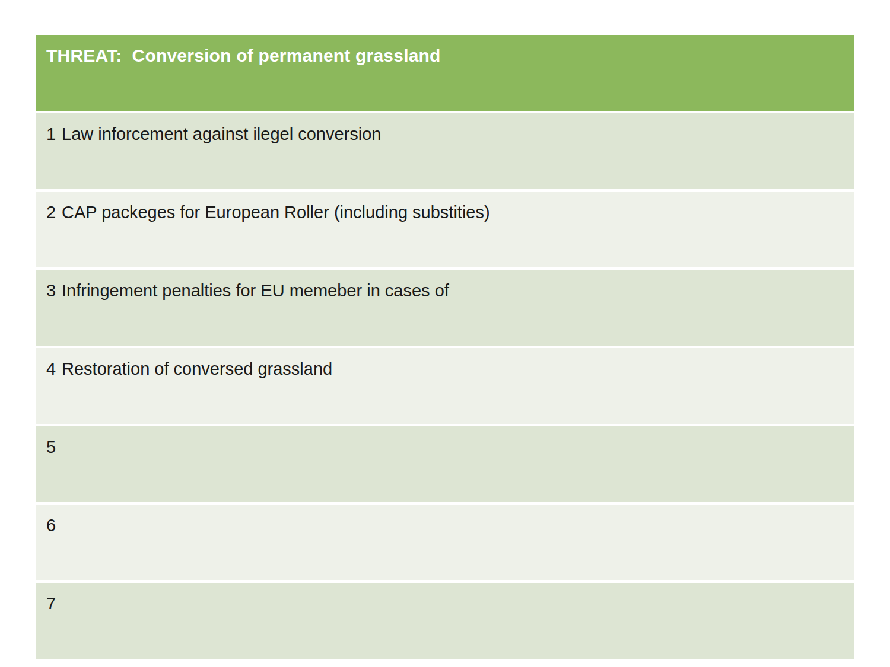| THREAT: Conversion of permanent grassland |
| --- |
| 1 Law inforcement against ilegel conversion |
| 2 CAP packeges for European Roller (including substities) |
| 3 Infringement penalties for EU memeber in cases of |
| 4 Restoration of conversed grassland |
| 5 |
| 6 |
| 7 |